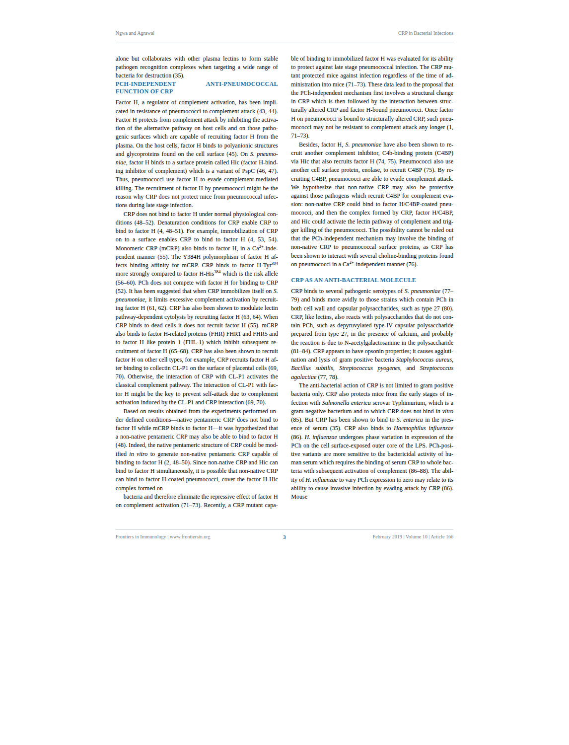Ngwa and Agrawal
CRP in Bacterial Infections
alone but collaborates with other plasma lectins to form stable pathogen recognition complexes when targeting a wide range of bacteria for destruction (35).
PCh-independent anti-pneumococcal function of CRP
Factor H, a regulator of complement activation, has been implicated in resistance of pneumococci to complement attack (43, 44). Factor H protects from complement attack by inhibiting the activation of the alternative pathway on host cells and on those pathogenic surfaces which are capable of recruiting factor H from the plasma. On the host cells, factor H binds to polyanionic structures and glycoproteins found on the cell surface (45). On S. pneumoniae, factor H binds to a surface protein called Hic (factor H-binding inhibitor of complement) which is a variant of PspC (46, 47). Thus, pneumococci use factor H to evade complement-mediated killing. The recruitment of factor H by pneumococci might be the reason why CRP does not protect mice from pneumococcal infections during late stage infection.
CRP does not bind to factor H under normal physiological conditions (48–52). Denaturation conditions for CRP enable CRP to bind to factor H (4, 48–51). For example, immobilization of CRP on to a surface enables CRP to bind to factor H (4, 53, 54). Monomeric CRP (mCRP) also binds to factor H, in a Ca2+-independent manner (55). The Y384H polymorphism of factor H affects binding affinity for mCRP. CRP binds to factor H-Tyr384 more strongly compared to factor H-His384 which is the risk allele (56–60). PCh does not compete with factor H for binding to CRP (52). It has been suggested that when CRP immobilizes itself on S. pneumoniae, it limits excessive complement activation by recruiting factor H (61, 62). CRP has also been shown to modulate lectin pathway-dependent cytolysis by recruiting factor H (63, 64). When CRP binds to dead cells it does not recruit factor H (55). mCRP also binds to factor H-related proteins (FHR) FHR1 and FHR5 and to factor H like protein 1 (FHL-1) which inhibit subsequent recruitment of factor H (65–68). CRP has also been shown to recruit factor H on other cell types, for example, CRP recruits factor H after binding to collectin CL-P1 on the surface of placental cells (69, 70). Otherwise, the interaction of CRP with CL-P1 activates the classical complement pathway. The interaction of CL-P1 with factor H might be the key to prevent self-attack due to complement activation induced by the CL-P1 and CRP interaction (69, 70).
Based on results obtained from the experiments performed under defined conditions—native pentameric CRP does not bind to factor H while mCRP binds to factor H—it was hypothesized that a non-native pentameric CRP may also be able to bind to factor H (48). Indeed, the native pentameric structure of CRP could be modified in vitro to generate non-native pentameric CRP capable of binding to factor H (2, 48–50). Since non-native CRP and Hic can bind to factor H simultaneously, it is possible that non-native CRP can bind to factor H-coated pneumococci, cover the factor H-Hic complex formed on
bacteria and therefore eliminate the repressive effect of factor H on complement activation (71–73). Recently, a CRP mutant capable of binding to immobilized factor H was evaluated for its ability to protect against late stage pneumococcal infection. The CRP mutant protected mice against infection regardless of the time of administration into mice (71–73). These data lead to the proposal that the PCh-independent mechanism first involves a structural change in CRP which is then followed by the interaction between structurally altered CRP and factor H-bound pneumococci. Once factor H on pneumococci is bound to structurally altered CRP, such pneumococci may not be resistant to complement attack any longer (1, 71–73).
Besides, factor H, S. pneumoniae have also been shown to recruit another complement inhibitor, C4b-binding protein (C4BP) via Hic that also recruits factor H (74, 75). Pneumococci also use another cell surface protein, enolase, to recruit C4BP (75). By recruiting C4BP, pneumococci are able to evade complement attack. We hypothesize that non-native CRP may also be protective against those pathogens which recruit C4BP for complement evasion: non-native CRP could bind to factor H/C4BP-coated pneumococci, and then the complex formed by CRP, factor H/C4BP, and Hic could activate the lectin pathway of complement and trigger killing of the pneumococci. The possibility cannot be ruled out that the PCh-independent mechanism may involve the binding of non-native CRP to pneumococcal surface proteins, as CRP has been shown to interact with several choline-binding proteins found on pneumococci in a Ca2+-independent manner (76).
CRP as an anti-bacterial molecule
CRP binds to several pathogenic serotypes of S. pneumoniae (77–79) and binds more avidly to those strains which contain PCh in both cell wall and capsular polysaccharides, such as type 27 (80). CRP, like lectins, also reacts with polysaccharides that do not contain PCh, such as depyruvylated type-IV capsular polysaccharide prepared from type 27, in the presence of calcium, and probably the reaction is due to N-acetylgalactosamine in the polysaccharide (81–84). CRP appears to have opsonin properties; it causes agglutination and lysis of gram positive bacteria Staphylococcus aureus, Bacillus subtilis, Streptococcus pyogenes, and Streptococcus agalactiae (77, 78).
The anti-bacterial action of CRP is not limited to gram positive bacteria only. CRP also protects mice from the early stages of infection with Salmonella enterica serovar Typhimurium, which is a gram negative bacterium and to which CRP does not bind in vitro (85). But CRP has been shown to bind to S. enterica in the presence of serum (35). CRP also binds to Haemophilus influenzae (86). H. influenzae undergoes phase variation in expression of the PCh on the cell surface-exposed outer core of the LPS. PCh-positive variants are more sensitive to the bactericidal activity of human serum which requires the binding of serum CRP to whole bacteria with subsequent activation of complement (86–88). The ability of H. influenzae to vary PCh expression to zero may relate to its ability to cause invasive infection by evading attack by CRP (86). Mouse
Frontiers in Immunology | www.frontiersin.org
3
February 2019 | Volume 10 | Article 166